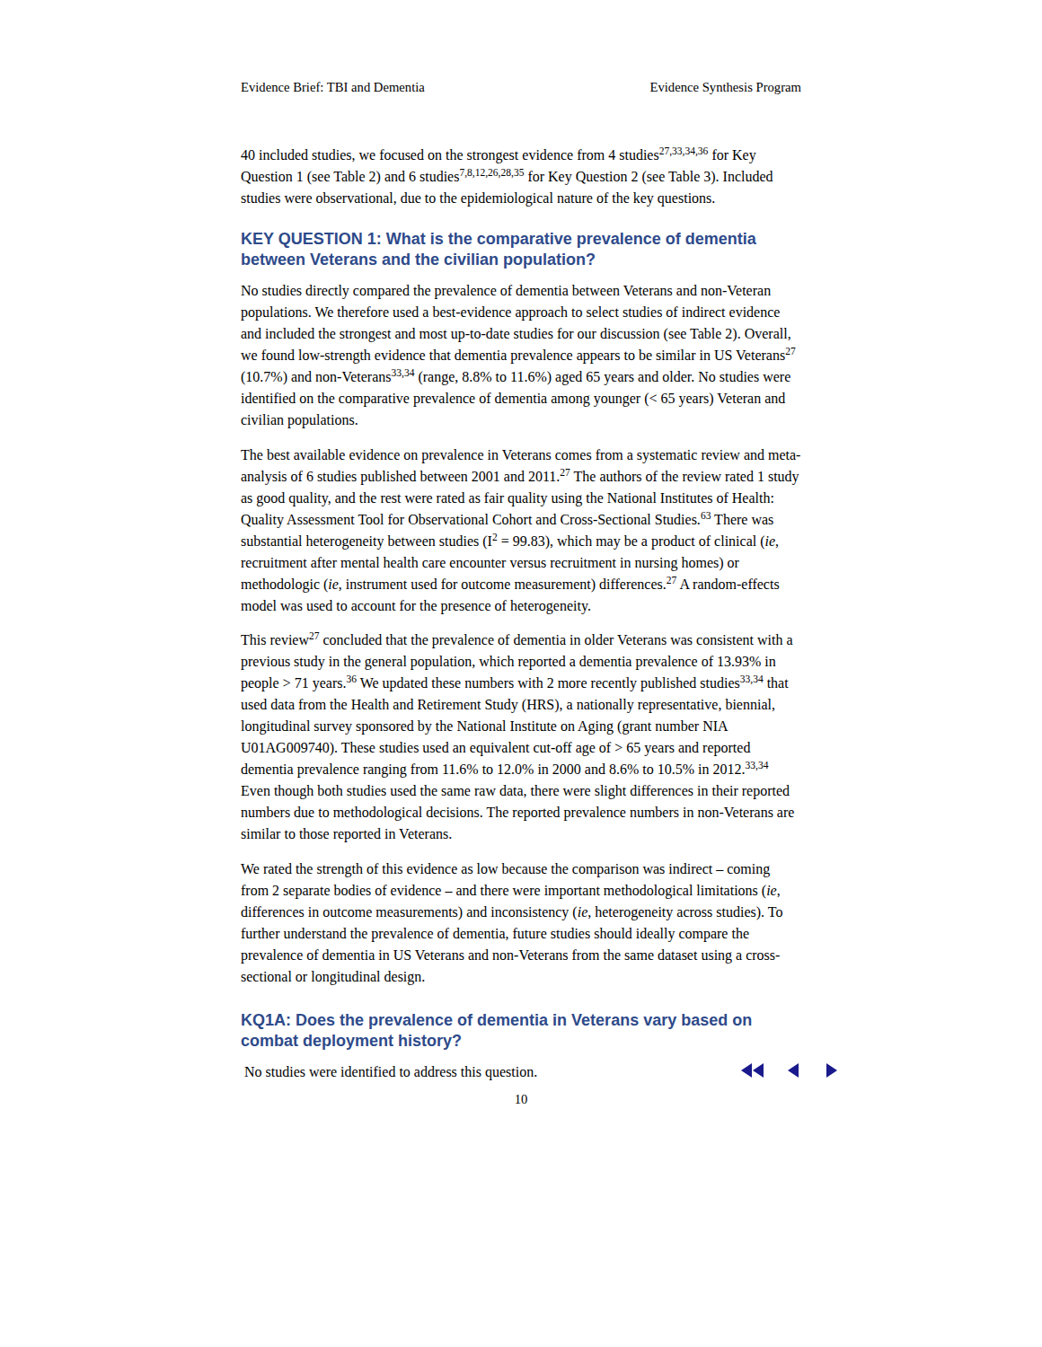Evidence Brief: TBI and Dementia
Evidence Synthesis Program
40 included studies, we focused on the strongest evidence from 4 studies27,33,34,36 for Key Question 1 (see Table 2) and 6 studies7,8,12,26,28,35 for Key Question 2 (see Table 3). Included studies were observational, due to the epidemiological nature of the key questions.
KEY QUESTION 1: What is the comparative prevalence of dementia between Veterans and the civilian population?
No studies directly compared the prevalence of dementia between Veterans and non-Veteran populations. We therefore used a best-evidence approach to select studies of indirect evidence and included the strongest and most up-to-date studies for our discussion (see Table 2). Overall, we found low-strength evidence that dementia prevalence appears to be similar in US Veterans27 (10.7%) and non-Veterans33,34 (range, 8.8% to 11.6%) aged 65 years and older. No studies were identified on the comparative prevalence of dementia among younger (< 65 years) Veteran and civilian populations.
The best available evidence on prevalence in Veterans comes from a systematic review and meta-analysis of 6 studies published between 2001 and 2011.27 The authors of the review rated 1 study as good quality, and the rest were rated as fair quality using the National Institutes of Health: Quality Assessment Tool for Observational Cohort and Cross-Sectional Studies.63 There was substantial heterogeneity between studies (I2 = 99.83), which may be a product of clinical (ie, recruitment after mental health care encounter versus recruitment in nursing homes) or methodologic (ie, instrument used for outcome measurement) differences.27 A random-effects model was used to account for the presence of heterogeneity.
This review27 concluded that the prevalence of dementia in older Veterans was consistent with a previous study in the general population, which reported a dementia prevalence of 13.93% in people > 71 years.36 We updated these numbers with 2 more recently published studies33,34 that used data from the Health and Retirement Study (HRS), a nationally representative, biennial, longitudinal survey sponsored by the National Institute on Aging (grant number NIA U01AG009740). These studies used an equivalent cut-off age of > 65 years and reported dementia prevalence ranging from 11.6% to 12.0% in 2000 and 8.6% to 10.5% in 2012.33,34 Even though both studies used the same raw data, there were slight differences in their reported numbers due to methodological decisions. The reported prevalence numbers in non-Veterans are similar to those reported in Veterans.
We rated the strength of this evidence as low because the comparison was indirect – coming from 2 separate bodies of evidence – and there were important methodological limitations (ie, differences in outcome measurements) and inconsistency (ie, heterogeneity across studies). To further understand the prevalence of dementia, future studies should ideally compare the prevalence of dementia in US Veterans and non-Veterans from the same dataset using a cross-sectional or longitudinal design.
KQ1A: Does the prevalence of dementia in Veterans vary based on combat deployment history?
No studies were identified to address this question.
10